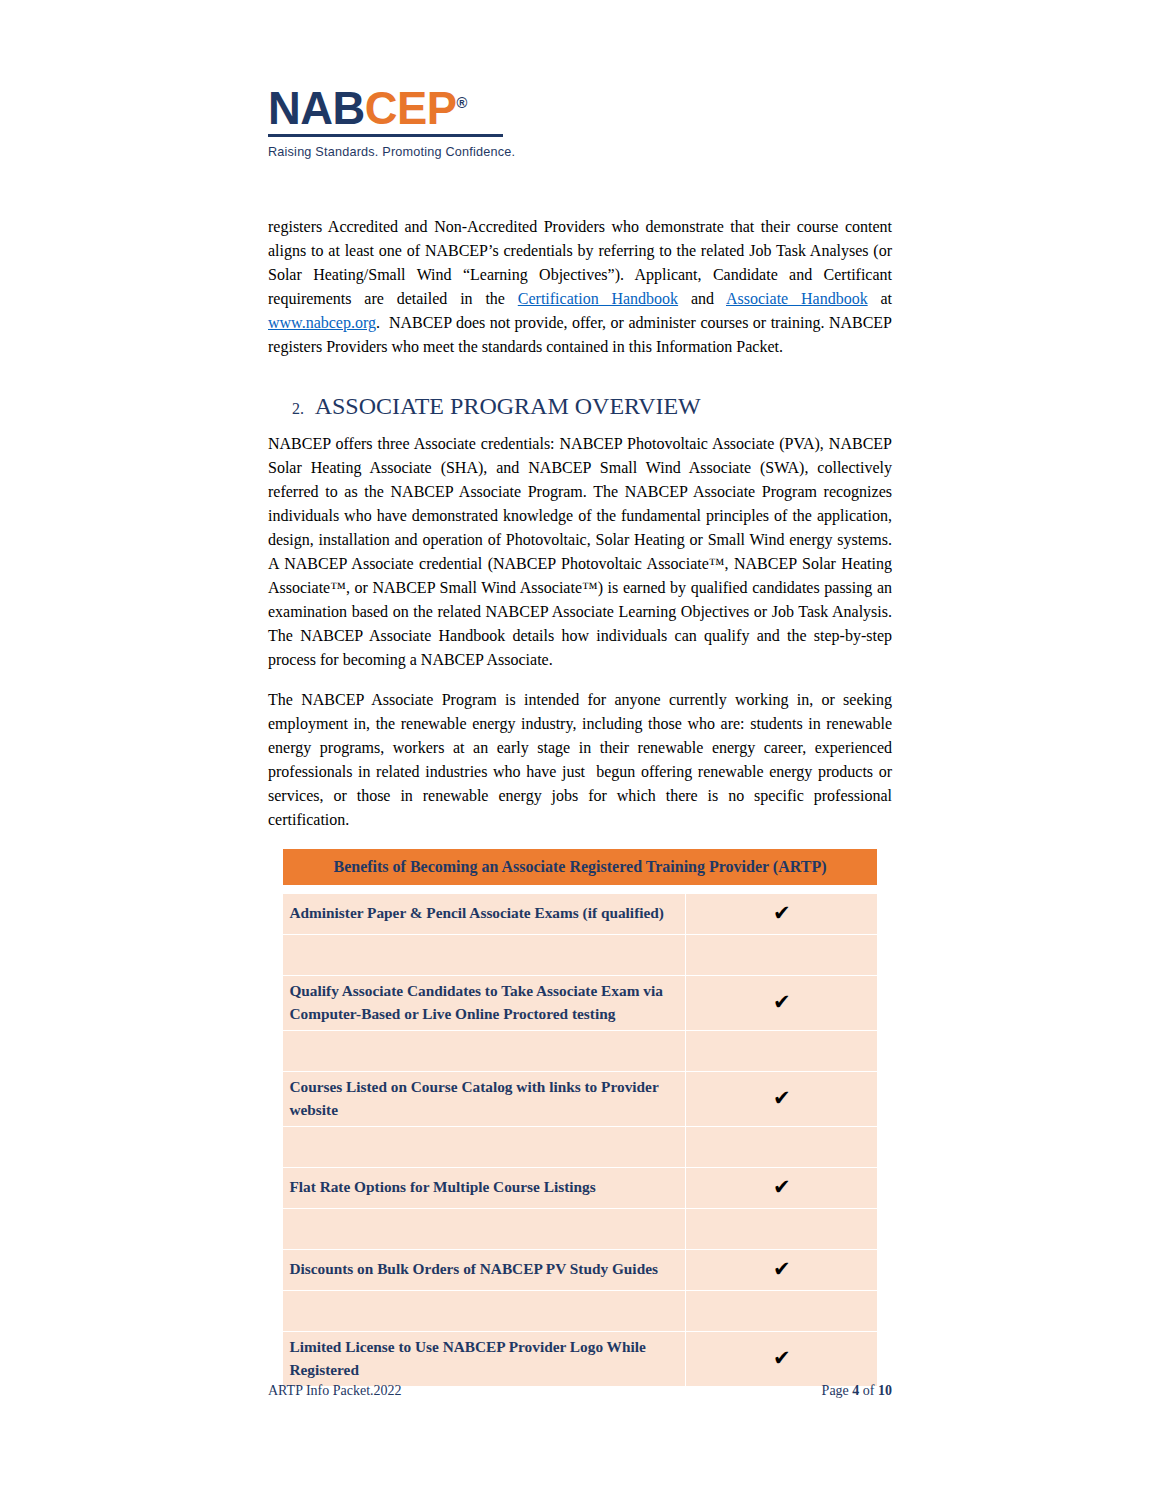NAB CEP®
Raising Standards. Promoting Confidence.
registers Accredited and Non-Accredited Providers who demonstrate that their course content aligns to at least one of NABCEP’s credentials by referring to the related Job Task Analyses (or Solar Heating/Small Wind “Learning Objectives”). Applicant, Candidate and Certificant requirements are detailed in the Certification Handbook and Associate Handbook at www.nabcep.org. NABCEP does not provide, offer, or administer courses or training. NABCEP registers Providers who meet the standards contained in this Information Packet.
2. ASSOCIATE PROGRAM OVERVIEW
NABCEP offers three Associate credentials: NABCEP Photovoltaic Associate (PVA), NABCEP Solar Heating Associate (SHA), and NABCEP Small Wind Associate (SWA), collectively referred to as the NABCEP Associate Program. The NABCEP Associate Program recognizes individuals who have demonstrated knowledge of the fundamental principles of the application, design, installation and operation of Photovoltaic, Solar Heating or Small Wind energy systems. A NABCEP Associate credential (NABCEP Photovoltaic Associate™, NABCEP Solar Heating Associate™, or NABCEP Small Wind Associate™) is earned by qualified candidates passing an examination based on the related NABCEP Associate Learning Objectives or Job Task Analysis. The NABCEP Associate Handbook details how individuals can qualify and the step-by-step process for becoming a NABCEP Associate.
The NABCEP Associate Program is intended for anyone currently working in, or seeking employment in, the renewable energy industry, including those who are: students in renewable energy programs, workers at an early stage in their renewable energy career, experienced professionals in related industries who have just begun offering renewable energy products or services, or those in renewable energy jobs for which there is no specific professional certification.
| Benefits of Becoming an Associate Registered Training Provider (ARTP) |
| --- |
| Administer Paper & Pencil Associate Exams (if qualified) | ✔ |
| Qualify Associate Candidates to Take Associate Exam via Computer-Based or Live Online Proctored testing | ✔ |
| Courses Listed on Course Catalog with links to Provider website | ✔ |
| Flat Rate Options for Multiple Course Listings | ✔ |
| Discounts on Bulk Orders of NABCEP PV Study Guides | ✔ |
| Limited License to Use NABCEP Provider Logo While Registered | ✔ |
ARTP Info Packet.2022 Page 4 of 10